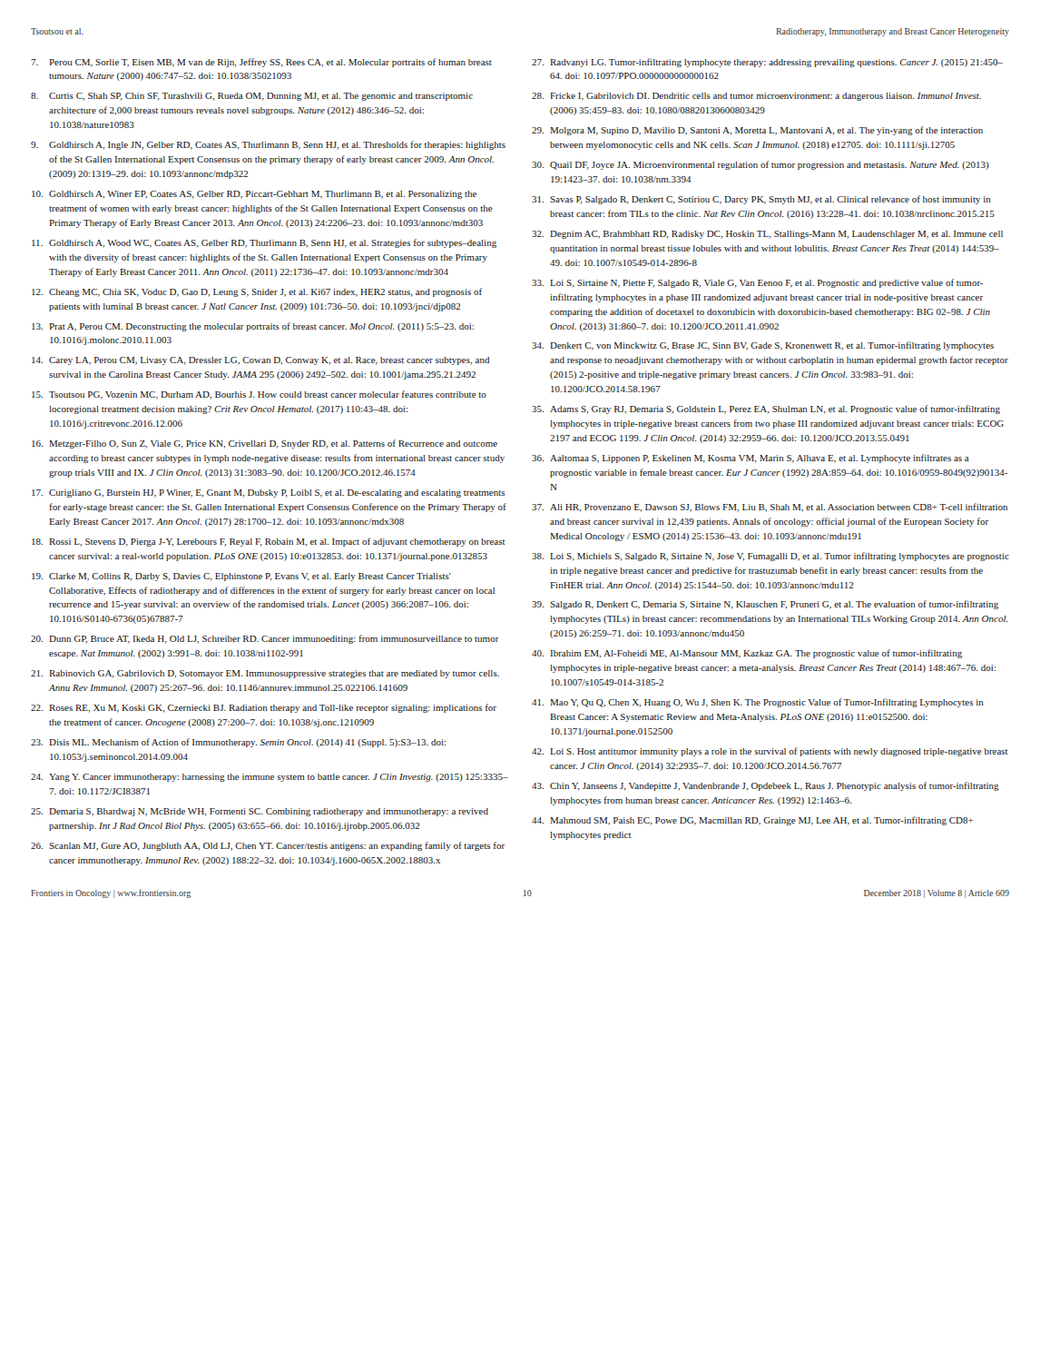Tsoutsou et al.
Radiotherapy, Immunotherapy and Breast Cancer Heterogeneity
Perou CM, Sorlie T, Eisen MB, M van de Rijn, Jeffrey SS, Rees CA, et al. Molecular portraits of human breast tumours. Nature (2000) 406:747–52. doi: 10.1038/35021093
Curtis C, Shah SP, Chin SF, Turashvili G, Rueda OM, Dunning MJ, et al. The genomic and transcriptomic architecture of 2,000 breast tumours reveals novel subgroups. Nature (2012) 486:346–52. doi: 10.1038/nature10983
Goldhirsch A, Ingle JN, Gelber RD, Coates AS, Thurlimann B, Senn HJ, et al. Thresholds for therapies: highlights of the St Gallen International Expert Consensus on the primary therapy of early breast cancer 2009. Ann Oncol. (2009) 20:1319–29. doi: 10.1093/annonc/mdp322
Goldhirsch A, Winer EP, Coates AS, Gelber RD, Piccart-Gebhart M, Thurlimann B, et al. Personalizing the treatment of women with early breast cancer: highlights of the St Gallen International Expert Consensus on the Primary Therapy of Early Breast Cancer 2013. Ann Oncol. (2013) 24:2206–23. doi: 10.1093/annonc/mdt303
Goldhirsch A, Wood WC, Coates AS, Gelber RD, Thurlimann B, Senn HJ, et al. Strategies for subtypes–dealing with the diversity of breast cancer: highlights of the St. Gallen International Expert Consensus on the Primary Therapy of Early Breast Cancer 2011. Ann Oncol. (2011) 22:1736–47. doi: 10.1093/annonc/mdr304
Cheang MC, Chia SK, Voduc D, Gao D, Leung S, Snider J, et al. Ki67 index, HER2 status, and prognosis of patients with luminal B breast cancer. J Natl Cancer Inst. (2009) 101:736–50. doi: 10.1093/jnci/djp082
Prat A, Perou CM. Deconstructing the molecular portraits of breast cancer. Mol Oncol. (2011) 5:5–23. doi: 10.1016/j.molonc.2010.11.003
Carey LA, Perou CM, Livasy CA, Dressler LG, Cowan D, Conway K, et al. Race, breast cancer subtypes, and survival in the Carolina Breast Cancer Study. JAMA 295 (2006) 2492–502. doi: 10.1001/jama.295.21.2492
Tsoutsou PG, Vozenin MC, Durham AD, Bourhis J. How could breast cancer molecular features contribute to locoregional treatment decision making? Crit Rev Oncol Hematol. (2017) 110:43–48. doi: 10.1016/j.critrevonc.2016.12.006
Metzger-Filho O, Sun Z, Viale G, Price KN, Crivellari D, Snyder RD, et al. Patterns of Recurrence and outcome according to breast cancer subtypes in lymph node-negative disease: results from international breast cancer study group trials VIII and IX. J Clin Oncol. (2013) 31:3083–90. doi: 10.1200/JCO.2012.46.1574
Curigliano G, Burstein HJ, P Winer, E, Gnant M, Dubsky P, Loibl S, et al. De-escalating and escalating treatments for early-stage breast cancer: the St. Gallen International Expert Consensus Conference on the Primary Therapy of Early Breast Cancer 2017. Ann Oncol. (2017) 28:1700–12. doi: 10.1093/annonc/mdx308
Rossi L, Stevens D, Pierga J-Y, Lerebours F, Reyal F, Robain M, et al. Impact of adjuvant chemotherapy on breast cancer survival: a real-world population. PLoS ONE (2015) 10:e0132853. doi: 10.1371/journal.pone.0132853
Clarke M, Collins R, Darby S, Davies C, Elphinstone P, Evans V, et al. Early Breast Cancer Trialists' Collaborative, Effects of radiotherapy and of differences in the extent of surgery for early breast cancer on local recurrence and 15-year survival: an overview of the randomised trials. Lancet (2005) 366:2087–106. doi: 10.1016/S0140-6736(05)67887-7
Dunn GP, Bruce AT, Ikeda H, Old LJ, Schreiber RD. Cancer immunoediting: from immunosurveillance to tumor escape. Nat Immunol. (2002) 3:991–8. doi: 10.1038/ni1102-991
Rabinovich GA, Gabrilovich D, Sotomayor EM. Immunosuppressive strategies that are mediated by tumor cells. Annu Rev Immunol. (2007) 25:267–96. doi: 10.1146/annurev.immunol.25.022106.141609
Roses RE, Xu M, Koski GK, Czerniecki BJ. Radiation therapy and Toll-like receptor signaling: implications for the treatment of cancer. Oncogene (2008) 27:200–7. doi: 10.1038/sj.onc.1210909
Disis ML. Mechanism of Action of Immunotherapy. Semin Oncol. (2014) 41 (Suppl. 5):S3–13. doi: 10.1053/j.seminoncol.2014.09.004
Yang Y. Cancer immunotherapy: harnessing the immune system to battle cancer. J Clin Investig. (2015) 125:3335–7. doi: 10.1172/JCI83871
Demaria S, Bhardwaj N, McBride WH, Formenti SC. Combining radiotherapy and immunotherapy: a revived partnership. Int J Rad Oncol Biol Phys. (2005) 63:655–66. doi: 10.1016/j.ijrobp.2005.06.032
Scanlan MJ, Gure AO, Jungbluth AA, Old LJ, Chen YT. Cancer/testis antigens: an expanding family of targets for cancer immunotherapy. Immunol Rev. (2002) 188:22–32. doi: 10.1034/j.1600-065X.2002.18803.x
Radvanyi LG. Tumor-infiltrating lymphocyte therapy: addressing prevailing questions. Cancer J. (2015) 21:450–64. doi: 10.1097/PPO.0000000000000162
Fricke I, Gabrilovich DI. Dendritic cells and tumor microenvironment: a dangerous liaison. Immunol Invest. (2006) 35:459–83. doi: 10.1080/08820130600803429
Molgora M, Supino D, Mavilio D, Santoni A, Moretta L, Mantovani A, et al. The yin-yang of the interaction between myelomonocytic cells and NK cells. Scan J Immunol. (2018) e12705. doi: 10.1111/sji.12705
Quail DF, Joyce JA. Microenvironmental regulation of tumor progression and metastasis. Nature Med. (2013) 19:1423–37. doi: 10.1038/nm.3394
Savas P, Salgado R, Denkert C, Sotiriou C, Darcy PK, Smyth MJ, et al. Clinical relevance of host immunity in breast cancer: from TILs to the clinic. Nat Rev Clin Oncol. (2016) 13:228–41. doi: 10.1038/nrclinonc.2015.215
Degnim AC, Brahmbhatt RD, Radisky DC, Hoskin TL, Stallings-Mann M, Laudenschlager M, et al. Immune cell quantitation in normal breast tissue lobules with and without lobulitis. Breast Cancer Res Treat (2014) 144:539–49. doi: 10.1007/s10549-014-2896-8
Loi S, Sirtaine N, Piette F, Salgado R, Viale G, Van Eenoo F, et al. Prognostic and predictive value of tumor-infiltrating lymphocytes in a phase III randomized adjuvant breast cancer trial in node-positive breast cancer comparing the addition of docetaxel to doxorubicin with doxorubicin-based chemotherapy: BIG 02–98. J Clin Oncol. (2013) 31:860–7. doi: 10.1200/JCO.2011.41.0902
Denkert C, von Minckwitz G, Brase JC, Sinn BV, Gade S, Kronenwett R, et al. Tumor-infiltrating lymphocytes and response to neoadjuvant chemotherapy with or without carboplatin in human epidermal growth factor receptor (2015) 2-positive and triple-negative primary breast cancers. J Clin Oncol. 33:983–91. doi: 10.1200/JCO.2014.58.1967
Adams S, Gray RJ, Demaria S, Goldstein L, Perez EA, Shulman LN, et al. Prognostic value of tumor-infiltrating lymphocytes in triple-negative breast cancers from two phase III randomized adjuvant breast cancer trials: ECOG 2197 and ECOG 1199. J Clin Oncol. (2014) 32:2959–66. doi: 10.1200/JCO.2013.55.0491
Aaltomaa S, Lipponen P, Eskelinen M, Kosma VM, Marin S, Alhava E, et al. Lymphocyte infiltrates as a prognostic variable in female breast cancer. Eur J Cancer (1992) 28A:859–64. doi: 10.1016/0959-8049(92)90134-N
Ali HR, Provenzano E, Dawson SJ, Blows FM, Liu B, Shah M, et al. Association between CD8+ T-cell infiltration and breast cancer survival in 12,439 patients. Annals of oncology: official journal of the European Society for Medical Oncology / ESMO (2014) 25:1536–43. doi: 10.1093/annonc/mdu191
Loi S, Michiels S, Salgado R, Sirtaine N, Jose V, Fumagalli D, et al. Tumor infiltrating lymphocytes are prognostic in triple negative breast cancer and predictive for trastuzumab benefit in early breast cancer: results from the FinHER trial. Ann Oncol. (2014) 25:1544–50. doi: 10.1093/annonc/mdu112
Salgado R, Denkert C, Demaria S, Sirtaine N, Klauschen F, Pruneri G, et al. The evaluation of tumor-infiltrating lymphocytes (TILs) in breast cancer: recommendations by an International TILs Working Group 2014. Ann Oncol. (2015) 26:259–71. doi: 10.1093/annonc/mdu450
Ibrahim EM, Al-Foheidi ME, Al-Mansour MM, Kazkaz GA. The prognostic value of tumor-infiltrating lymphocytes in triple-negative breast cancer: a meta-analysis. Breast Cancer Res Treat (2014) 148:467–76. doi: 10.1007/s10549-014-3185-2
Mao Y, Qu Q, Chen X, Huang O, Wu J, Shen K. The Prognostic Value of Tumor-Infiltrating Lymphocytes in Breast Cancer: A Systematic Review and Meta-Analysis. PLoS ONE (2016) 11:e0152500. doi: 10.1371/journal.pone.0152500
Loi S. Host antitumor immunity plays a role in the survival of patients with newly diagnosed triple-negative breast cancer. J Clin Oncol. (2014) 32:2935–7. doi: 10.1200/JCO.2014.56.7677
Chin Y, Janseens J, Vandepitte J, Vandenbrande J, Opdebeek L, Raus J. Phenotypic analysis of tumor-infiltrating lymphocytes from human breast cancer. Anticancer Res. (1992) 12:1463–6.
Mahmoud SM, Paish EC, Powe DG, Macmillan RD, Grainge MJ, Lee AH, et al. Tumor-infiltrating CD8+ lymphocytes predict
Frontiers in Oncology | www.frontiersin.org
10
December 2018 | Volume 8 | Article 609